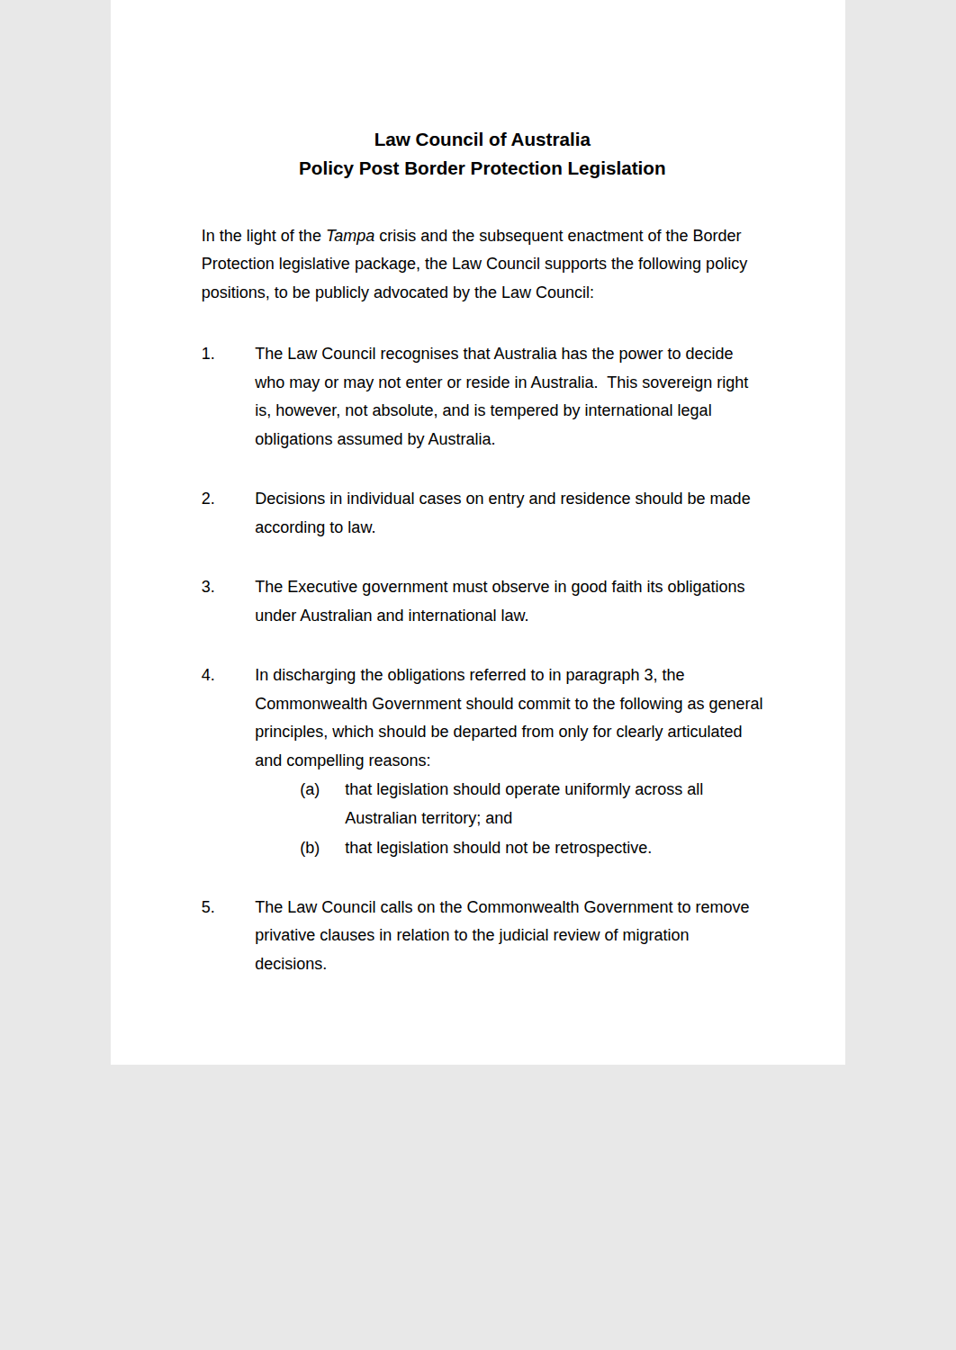Law Council of Australia Policy Post Border Protection Legislation
In the light of the Tampa crisis and the subsequent enactment of the Border Protection legislative package, the Law Council supports the following policy positions, to be publicly advocated by the Law Council:
1. The Law Council recognises that Australia has the power to decide who may or may not enter or reside in Australia. This sovereign right is, however, not absolute, and is tempered by international legal obligations assumed by Australia.
2. Decisions in individual cases on entry and residence should be made according to law.
3. The Executive government must observe in good faith its obligations under Australian and international law.
4. In discharging the obligations referred to in paragraph 3, the Commonwealth Government should commit to the following as general principles, which should be departed from only for clearly articulated and compelling reasons:
(a) that legislation should operate uniformly across all Australian territory; and
(b) that legislation should not be retrospective.
5. The Law Council calls on the Commonwealth Government to remove privative clauses in relation to the judicial review of migration decisions.